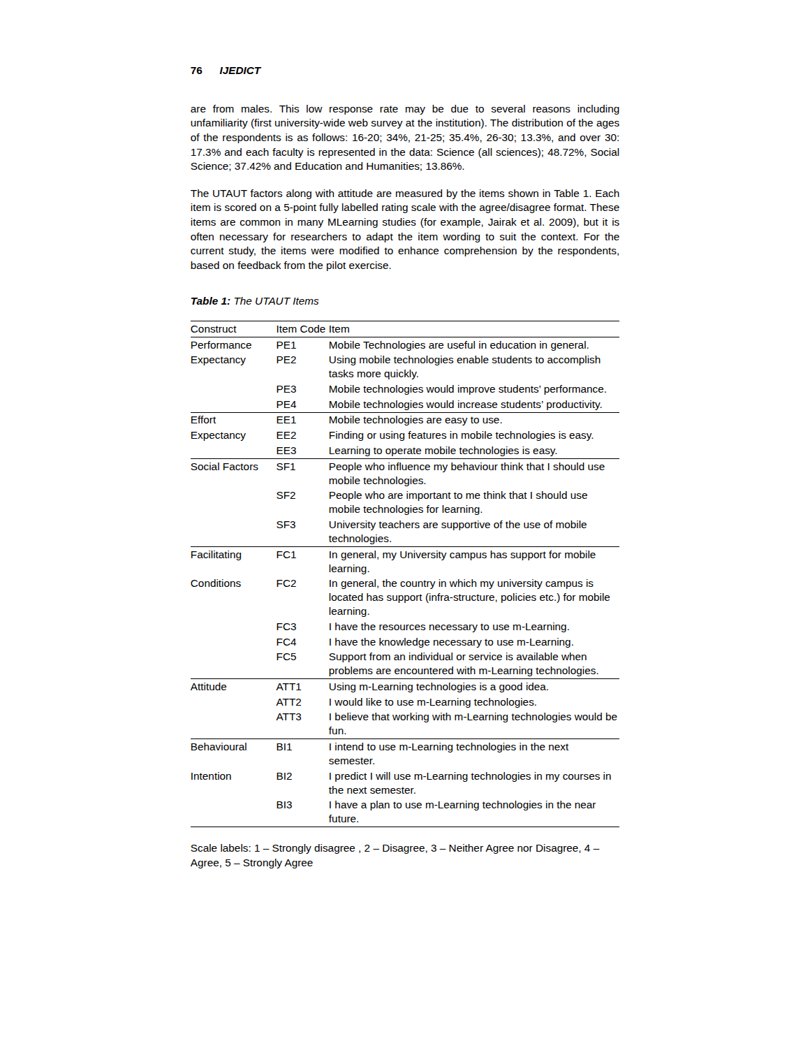76 IJEDICT
are from males. This low response rate may be due to several reasons including unfamiliarity (first university-wide web survey at the institution). The distribution of the ages of the respondents is as follows: 16-20; 34%, 21-25; 35.4%, 26-30; 13.3%, and over 30: 17.3% and each faculty is represented in the data: Science (all sciences); 48.72%, Social Science; 37.42% and Education and Humanities; 13.86%.
The UTAUT factors along with attitude are measured by the items shown in Table 1. Each item is scored on a 5-point fully labelled rating scale with the agree/disagree format. These items are common in many MLearning studies (for example, Jairak et al. 2009), but it is often necessary for researchers to adapt the item wording to suit the context. For the current study, the items were modified to enhance comprehension by the respondents, based on feedback from the pilot exercise.
Table 1: The UTAUT Items
| Construct | Item Code | Item |
| Performance | PE1 | Mobile Technologies are useful in education in general. |
| Expectancy | PE2 | Using mobile technologies enable students to accomplish tasks more quickly. |
| | PE3 | Mobile technologies would improve students’ performance. |
| | PE4 | Mobile technologies would increase students’ productivity. |
| Effort | EE1 | Mobile technologies are easy to use. |
| Expectancy | EE2 | Finding or using features in mobile technologies is easy. |
| | EE3 | Learning to operate mobile technologies is easy. |
| Social Factors | SF1 | People who influence my behaviour think that I should use mobile technologies. |
| | SF2 | People who are important to me think that I should use mobile technologies for learning. |
| | SF3 | University teachers are supportive of the use of mobile technologies. |
| Facilitating | FC1 | In general, my University campus has support for mobile learning. |
| Conditions | FC2 | In general, the country in which my university campus is located has support (infra-structure, policies etc.) for mobile learning. |
| | FC3 | I have the resources necessary to use m-Learning. |
| | FC4 | I have the knowledge necessary to use m-Learning. |
| | FC5 | Support from an individual or service is available when problems are encountered with m-Learning technologies. |
| Attitude | ATT1 | Using m-Learning technologies is a good idea. |
| | ATT2 | I would like to use m-Learning technologies. |
| | ATT3 | I believe that working with m-Learning technologies would be fun. |
| Behavioural | BI1 | I intend to use m-Learning technologies in the next semester. |
| Intention | BI2 | I predict I will use m-Learning technologies in my courses in the next semester. |
| | BI3 | I have a plan to use m-Learning technologies in the near future. |
Scale labels: 1 – Strongly disagree , 2 – Disagree, 3 – Neither Agree nor Disagree, 4 –Agree, 5 – Strongly Agree